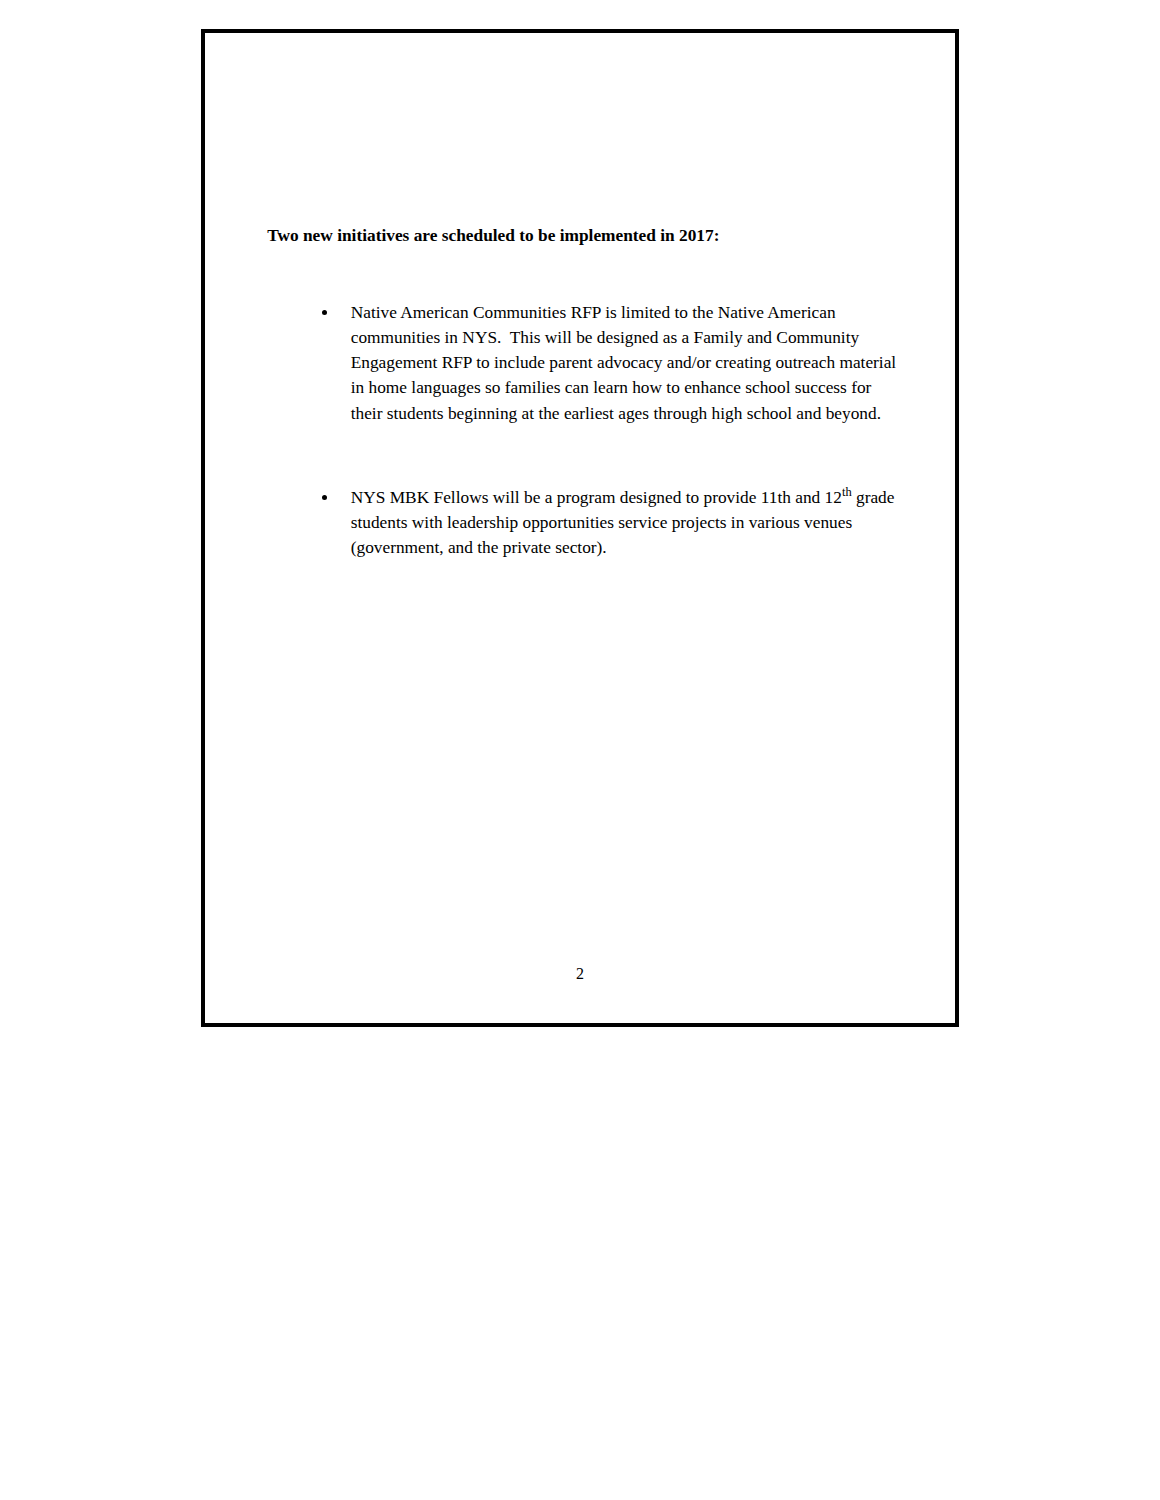Two new initiatives are scheduled to be implemented in 2017:
Native American Communities RFP is limited to the Native American communities in NYS. This will be designed as a Family and Community Engagement RFP to include parent advocacy and/or creating outreach material in home languages so families can learn how to enhance school success for their students beginning at the earliest ages through high school and beyond.
NYS MBK Fellows will be a program designed to provide 11th and 12th grade students with leadership opportunities service projects in various venues (government, and the private sector).
2